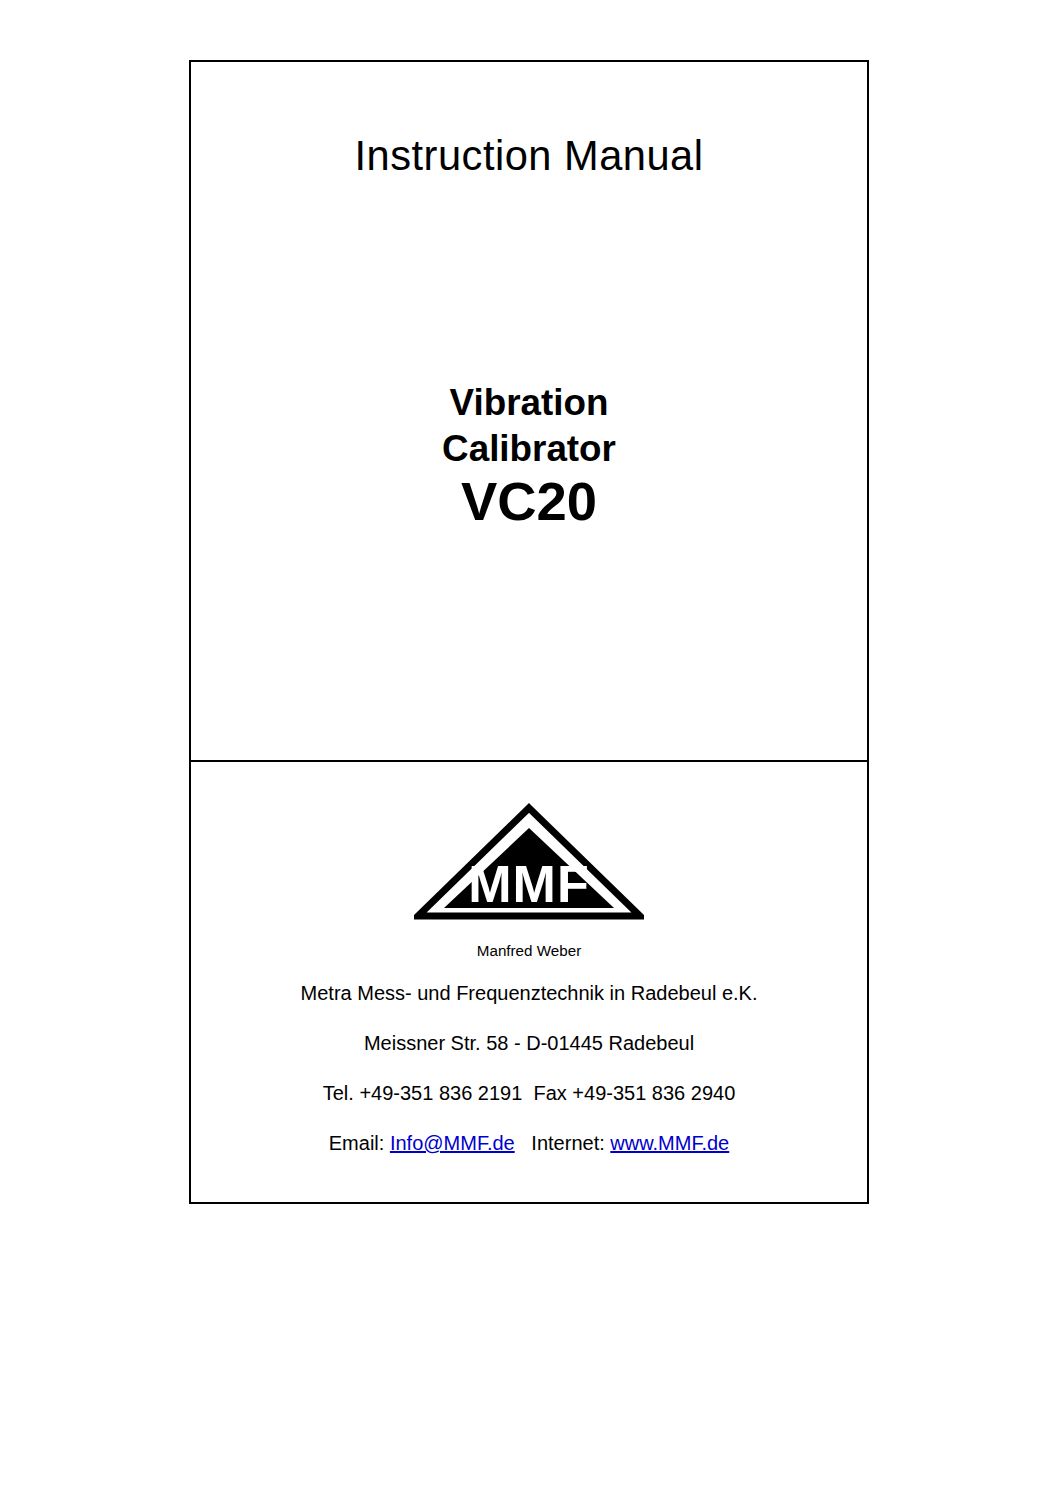Instruction Manual
Vibration
Calibrator
VC20
MMF
Manfred Weber
Metra Mess- und Frequenztechnik in Radebeul e.K.
Meissner Str. 58 - D-01445 Radebeul
Tel. +49-351 836 2191 Fax +49-351 836 2940
Email: Info@MMF.de Internet: www.MMF.de